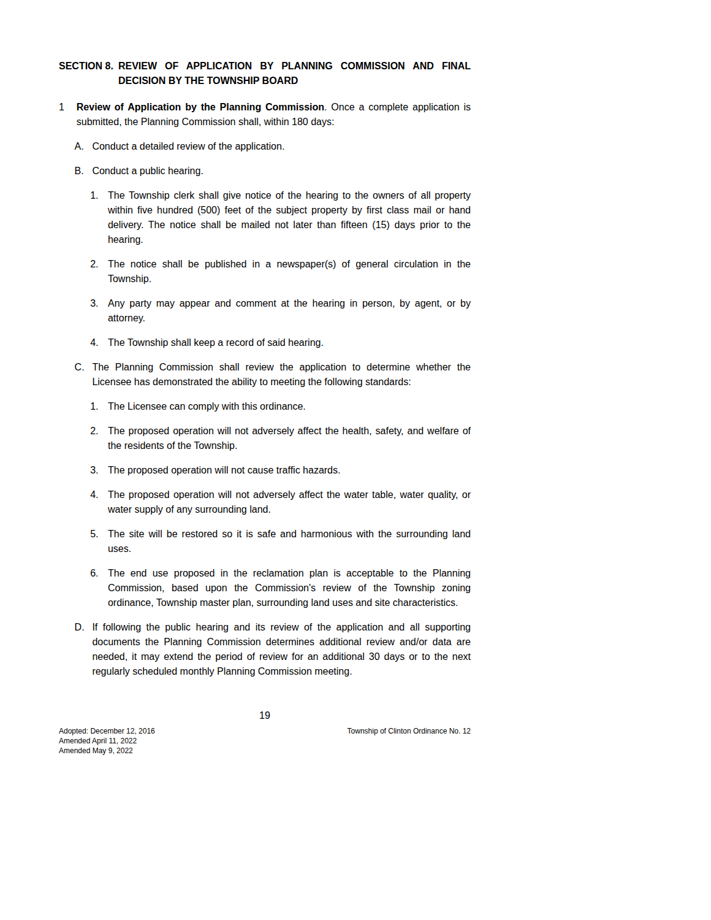SECTION 8. REVIEW OF APPLICATION BY PLANNING COMMISSION AND FINAL DECISION BY THE TOWNSHIP BOARD
1 Review of Application by the Planning Commission. Once a complete application is submitted, the Planning Commission shall, within 180 days:
A. Conduct a detailed review of the application.
B. Conduct a public hearing.
1. The Township clerk shall give notice of the hearing to the owners of all property within five hundred (500) feet of the subject property by first class mail or hand delivery. The notice shall be mailed not later than fifteen (15) days prior to the hearing.
2. The notice shall be published in a newspaper(s) of general circulation in the Township.
3. Any party may appear and comment at the hearing in person, by agent, or by attorney.
4. The Township shall keep a record of said hearing.
C. The Planning Commission shall review the application to determine whether the Licensee has demonstrated the ability to meeting the following standards:
1. The Licensee can comply with this ordinance.
2. The proposed operation will not adversely affect the health, safety, and welfare of the residents of the Township.
3. The proposed operation will not cause traffic hazards.
4. The proposed operation will not adversely affect the water table, water quality, or water supply of any surrounding land.
5. The site will be restored so it is safe and harmonious with the surrounding land uses.
6. The end use proposed in the reclamation plan is acceptable to the Planning Commission, based upon the Commission's review of the Township zoning ordinance, Township master plan, surrounding land uses and site characteristics.
D. If following the public hearing and its review of the application and all supporting documents the Planning Commission determines additional review and/or data are needed, it may extend the period of review for an additional 30 days or to the next regularly scheduled monthly Planning Commission meeting.
19
Adopted: December 12, 2016
Amended April 11, 2022
Amended May 9, 2022
Township of Clinton Ordinance No. 12